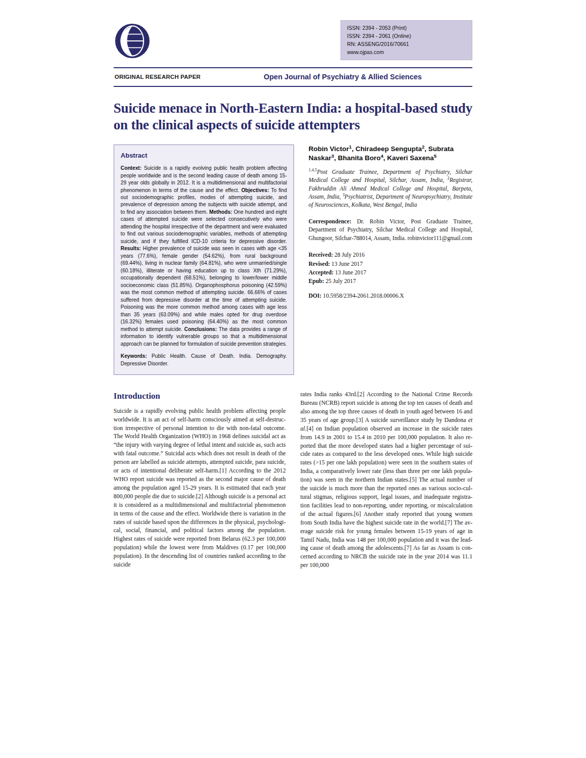ISSN: 2394 - 2053 (Print)
ISSN: 2394 - 2061 (Online)
RN: ASSENG/2016/70661
www.ojpas.com
ORIGINAL RESEARCH PAPER
Open Journal of Psychiatry & Allied Sciences
Suicide menace in North-Eastern India: a hospital-based study on the clinical aspects of suicide attempters
Abstract
Context: Suicide is a rapidly evolving public health problem affecting people worldwide and is the second leading cause of death among 15-29 year olds globally in 2012. It is a multidimensional and multifactorial phenomenon in terms of the cause and the effect. Objectives: To find out sociodemographic profiles, modes of attempting suicide, and prevalence of depression among the subjects with suicide attempt, and to find any association between them. Methods: One hundred and eight cases of attempted suicide were selected consecutively who were attending the hospital irrespective of the department and were evaluated to find out various sociodemographic variables, methods of attempting suicide, and if they fulfilled ICD-10 criteria for depressive disorder. Results: Higher prevalence of suicide was seen in cases with age <35 years (77.6%), female gender (54.62%), from rural background (69.44%), living in nuclear family (64.81%), who were unmarried/single (60.18%), illiterate or having education up to class Xth (71.29%), occupationally dependent (68.51%), belonging to lower/lower middle socioeconomic class (51.85%). Organophosphorus poisoning (42.59%) was the most common method of attempting suicide. 66.66% of cases suffered from depressive disorder at the time of attempting suicide. Poisoning was the more common method among cases with age less than 35 years (63.09%) and while males opted for drug overdose (16.32%) females used poisoning (64.40%) as the most common method to attempt suicide. Conclusions: The data provides a range of information to identify vulnerable groups so that a multidimensional approach can be planned for formulation of suicide prevention strategies.
Keywords: Public Health. Cause of Death. India. Demography. Depressive Disorder.
Robin Victor1, Chiradeep Sengupta2, Subrata Naskar3, Bhanita Boro4, Kaveri Saxena5
1,4,5Post Graduate Trainee, Department of Psychiatry, Silchar Medical College and Hospital, Silchar, Assam, India, 2Registrar, Fakhruddin Ali Ahmed Medical College and Hospital, Barpeta, Assam, India, 3Psychiatrist, Department of Neuropsychiatry, Institute of Neurosciences, Kolkata, West Bengal, India
Correspondence: Dr. Robin Victor, Post Graduate Trainee, Department of Psychiatry, Silchar Medical College and Hospital, Ghungoor, Silchar-788014, Assam, India. robinvictor111@gmail.com
Received: 28 July 2016
Revised: 13 June 2017
Accepted: 13 June 2017
Epub: 25 July 2017
DOI: 10.5958/2394-2061.2018.00006.X
Introduction
Suicide is a rapidly evolving public health problem affecting people worldwide. It is an act of self-harm consciously aimed at self-destruction irrespective of personal intention to die with non-fatal outcome. The World Health Organization (WHO) in 1968 defines suicidal act as “the injury with varying degree of lethal intent and suicide as, such acts with fatal outcome.” Suicidal acts which does not result in death of the person are labelled as suicide attempts, attempted suicide, para suicide, or acts of intentional deliberate self-harm.[1] According to the 2012 WHO report suicide was reported as the second major cause of death among the population aged 15-29 years. It is estimated that each year 800,000 people die due to suicide.[2] Although suicide is a personal act it is considered as a multidimensional and multifactorial phenomenon in terms of the cause and the effect. Worldwide there is variation in the rates of suicide based upon the differences in the physical, psychological, social, financial, and political factors among the population. Highest rates of suicide were reported from Belarus (62.3 per 100,000 population) while the lowest were from Maldives (0.17 per 100,000 population). In the descending list of countries ranked according to the suicide
rates India ranks 43rd.[2] According to the National Crime Records Bureau (NCRB) report suicide is among the top ten causes of death and also among the top three causes of death in youth aged between 16 and 35 years of age group.[3] A suicide surveillance study by Dandona et al.[4] on Indian population observed an increase in the suicide rates from 14.9 in 2001 to 15.4 in 2010 per 100,000 population. It also reported that the more developed states had a higher percentage of suicide rates as compared to the less developed ones. While high suicide rates (>15 per one lakh population) were seen in the southern states of India, a comparatively lower rate (less than three per one lakh population) was seen in the northern Indian states.[5] The actual number of the suicide is much more than the reported ones as various socio-cultural stigmas, religious support, legal issues, and inadequate registration facilities lead to non-reporting, under reporting, or miscalculation of the actual figures.[6] Another study reported that young women from South India have the highest suicide rate in the world.[7] The average suicide risk for young females between 15-19 years of age in Tamil Nadu, India was 148 per 100,000 population and it was the leading cause of death among the adolescents.[7] As far as Assam is concerned according to NRCB the suicide rate in the year 2014 was 11.1 per 100,000